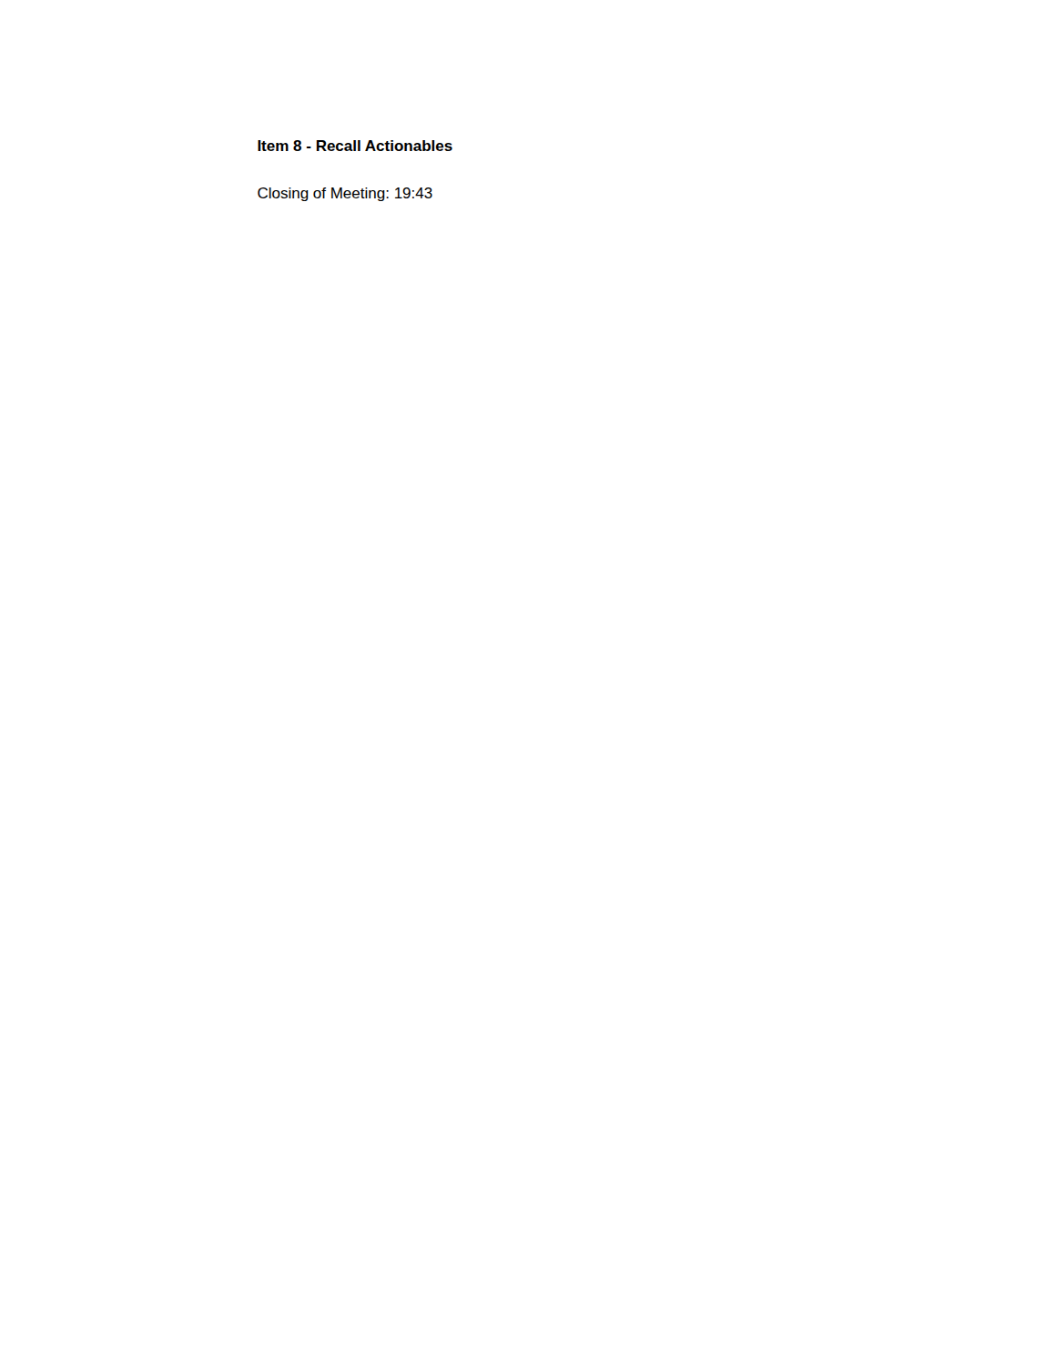Item 8 - Recall Actionables
Closing of Meeting: 19:43